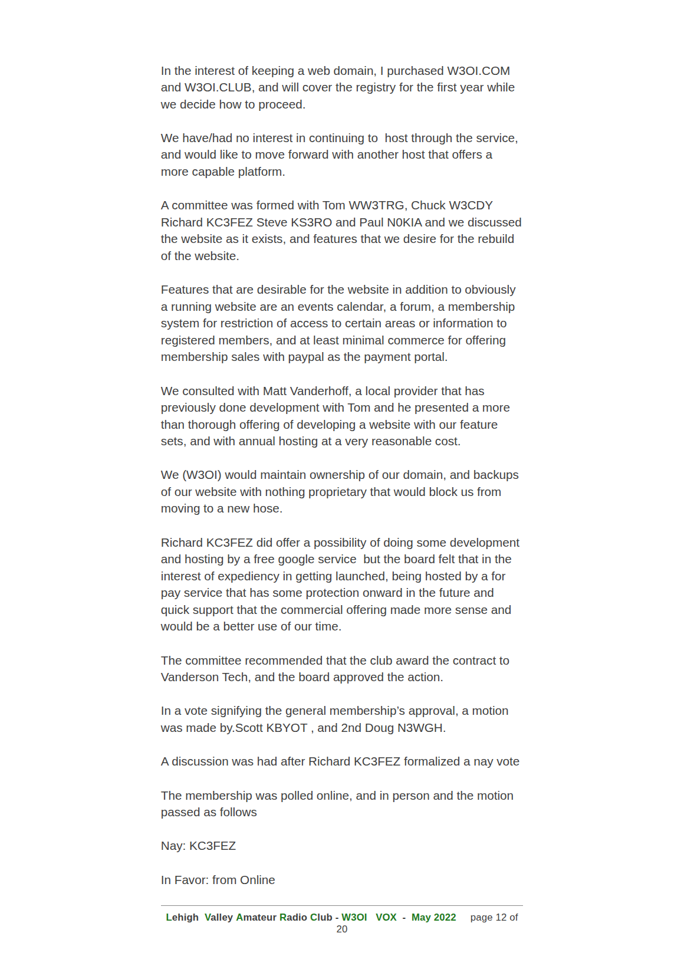In the interest of keeping a web domain, I purchased W3OI.COM and W3OI.CLUB, and will cover the registry for the first year while we decide how to proceed.
We have/had no interest in continuing to host through the service, and would like to move forward with another host that offers a more capable platform.
A committee was formed with Tom WW3TRG, Chuck W3CDY Richard KC3FEZ Steve KS3RO and Paul N0KIA and we discussed the website as it exists, and features that we desire for the rebuild of the website.
Features that are desirable for the website in addition to obviously a running website are an events calendar, a forum, a membership system for restriction of access to certain areas or information to registered members, and at least minimal commerce for offering membership sales with paypal as the payment portal.
We consulted with Matt Vanderhoff, a local provider that has previously done development with Tom and he presented a more than thorough offering of developing a website with our feature sets, and with annual hosting at a very reasonable cost.
We (W3OI) would maintain ownership of our domain, and backups of our website with nothing proprietary that would block us from moving to a new hose.
Richard KC3FEZ did offer a possibility of doing some development and hosting by a free google service but the board felt that in the interest of expediency in getting launched, being hosted by a for pay service that has some protection onward in the future and quick support that the commercial offering made more sense and would be a better use of our time.
The committee recommended that the club award the contract to Vanderson Tech, and the board approved the action.
In a vote signifying the general membership’s approval, a motion was made by.Scott KBYOT , and 2nd Doug N3WGH.
A discussion was had after Richard KC3FEZ formalized a nay vote
The membership was polled online, and in person and the motion passed as follows
Nay: KC3FEZ
In Favor: from Online
Lehigh Valley Amateur Radio Club - W3OI VOX - May 2022 page 12 of 20